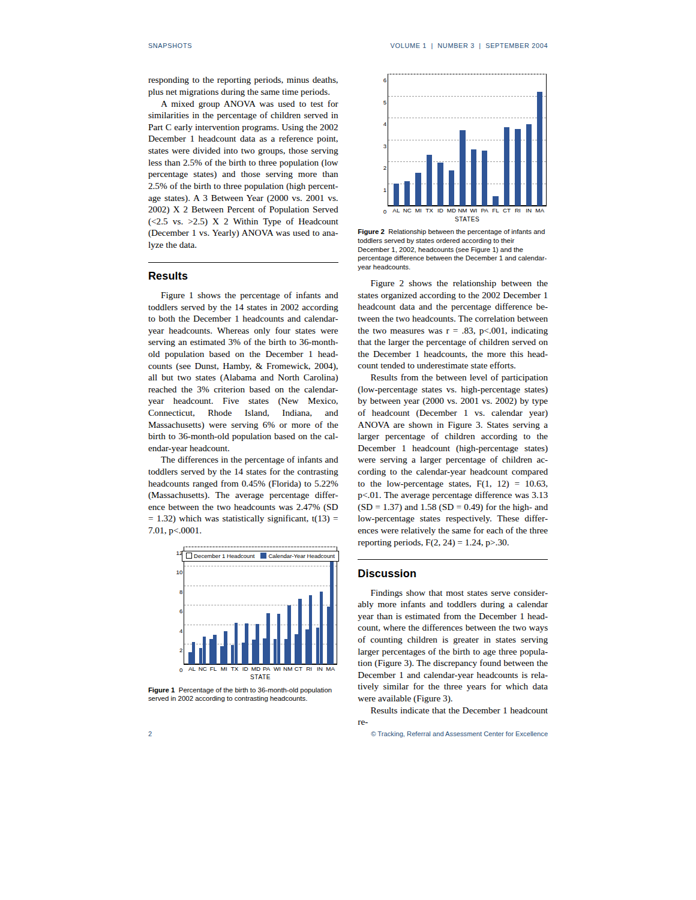SNAPSHOTS
VOLUME 1 | NUMBER 3 | SEPTEMBER 2004
responding to the reporting periods, minus deaths, plus net migrations during the same time periods.
A mixed group ANOVA was used to test for similarities in the percentage of children served in Part C early intervention programs. Using the 2002 December 1 headcount data as a reference point, states were divided into two groups, those serving less than 2.5% of the birth to three population (low percentage states) and those serving more than 2.5% of the birth to three population (high percentage states). A 3 Between Year (2000 vs. 2001 vs. 2002) X 2 Between Percent of Population Served (<2.5 vs. >2.5) X 2 Within Type of Headcount (December 1 vs. Yearly) ANOVA was used to analyze the data.
Results
Figure 1 shows the percentage of infants and toddlers served by the 14 states in 2002 according to both the December 1 headcounts and calendar-year headcounts. Whereas only four states were serving an estimated 3% of the birth to 36-month-old population based on the December 1 headcounts (see Dunst, Hamby, & Fromewick, 2004), all but two states (Alabama and North Carolina) reached the 3% criterion based on the calendar-year headcount. Five states (New Mexico, Connecticut, Rhode Island, Indiana, and Massachusetts) were serving 6% or more of the birth to 36-month-old population based on the calendar-year headcount.
The differences in the percentage of infants and toddlers served by the 14 states for the contrasting headcounts ranged from 0.45% (Florida) to 5.22% (Massachusetts). The average percentage difference between the two headcounts was 2.47% (SD = 1.32) which was statistically significant, t(13) = 7.01, p<.0001.
PERCENT OF BIRTH TO
THREE-YEAR-OLD CHILDREN
December 1 Headcount Calendar-Year Headcount
2
4
6
8
10
12
0
AL
NC
FL
MI
TX
ID
MD
PA
WI
NM
CT
RI
IN
MA
STATE
Figure 1 Percentage of the birth to 36-month-old population served in 2002 according to contrasting headcounts.
PERCENT DIFFERENCE
1
2
3
4
5
6
0
AL
NC
MI
TX
ID
MD
NM
WI
PA
FL
CT
RI
IN
MA
STATES
Figure 2 Relationship between the percentage of infants and toddlers served by states ordered according to their December 1, 2002, headcounts (see Figure 1) and the percentage difference between the December 1 and calendar-year headcounts.
Figure 2 shows the relationship between the states organized according to the 2002 December 1 headcount data and the percentage difference between the two headcounts. The correlation between the two measures was r = .83, p<.001, indicating that the larger the percentage of children served on the December 1 headcounts, the more this headcount tended to underestimate state efforts.
Results from the between level of participation (low-percentage states vs. high-percentage states) by between year (2000 vs. 2001 vs. 2002) by type of headcount (December 1 vs. calendar year) ANOVA are shown in Figure 3. States serving a larger percentage of children according to the December 1 headcount (high-percentage states) were serving a larger percentage of children according to the calendar-year headcount compared to the low-percentage states, F(1, 12) = 10.63, p<.01. The average percentage difference was 3.13 (SD = 1.37) and 1.58 (SD = 0.49) for the high- and low-percentage states respectively. These differences were relatively the same for each of the three reporting periods, F(2, 24) = 1.24, p>.30.
Discussion
Findings show that most states serve considerably more infants and toddlers during a calendar year than is estimated from the December 1 headcount, where the differences between the two ways of counting children is greater in states serving larger percentages of the birth to age three population (Figure 3). The discrepancy found between the December 1 and calendar-year headcounts is relatively similar for the three years for which data were available (Figure 3).
Results indicate that the December 1 headcount re-
2
© Tracking, Referral and Assessment Center for Excellence